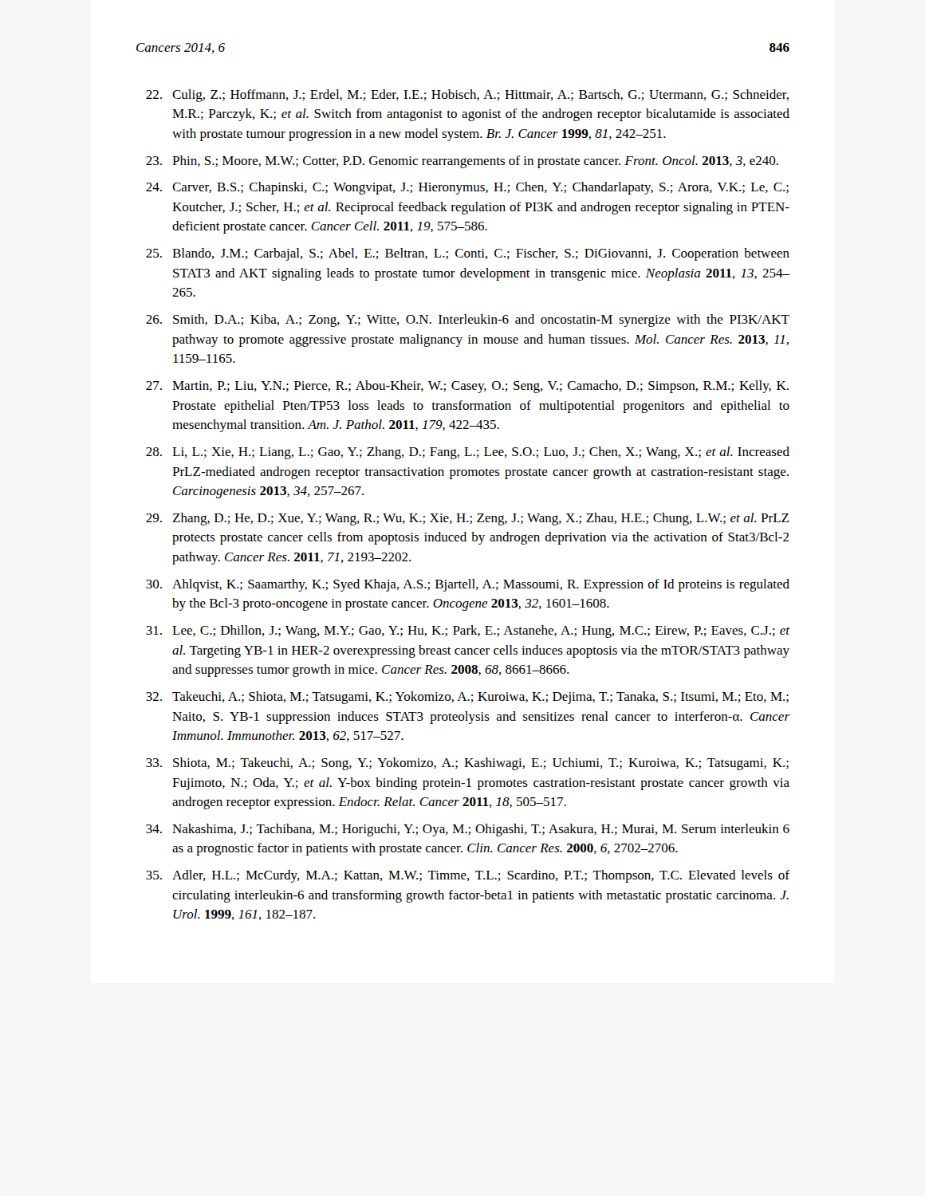Cancers 2014, 6
846
22. Culig, Z.; Hoffmann, J.; Erdel, M.; Eder, I.E.; Hobisch, A.; Hittmair, A.; Bartsch, G.; Utermann, G.; Schneider, M.R.; Parczyk, K.; et al. Switch from antagonist to agonist of the androgen receptor bicalutamide is associated with prostate tumour progression in a new model system. Br. J. Cancer 1999, 81, 242–251.
23. Phin, S.; Moore, M.W.; Cotter, P.D. Genomic rearrangements of in prostate cancer. Front. Oncol. 2013, 3, e240.
24. Carver, B.S.; Chapinski, C.; Wongvipat, J.; Hieronymus, H.; Chen, Y.; Chandarlapaty, S.; Arora, V.K.; Le, C.; Koutcher, J.; Scher, H.; et al. Reciprocal feedback regulation of PI3K and androgen receptor signaling in PTEN-deficient prostate cancer. Cancer Cell. 2011, 19, 575–586.
25. Blando, J.M.; Carbajal, S.; Abel, E.; Beltran, L.; Conti, C.; Fischer, S.; DiGiovanni, J. Cooperation between STAT3 and AKT signaling leads to prostate tumor development in transgenic mice. Neoplasia 2011, 13, 254–265.
26. Smith, D.A.; Kiba, A.; Zong, Y.; Witte, O.N. Interleukin-6 and oncostatin-M synergize with the PI3K/AKT pathway to promote aggressive prostate malignancy in mouse and human tissues. Mol. Cancer Res. 2013, 11, 1159–1165.
27. Martin, P.; Liu, Y.N.; Pierce, R.; Abou-Kheir, W.; Casey, O.; Seng, V.; Camacho, D.; Simpson, R.M.; Kelly, K. Prostate epithelial Pten/TP53 loss leads to transformation of multipotential progenitors and epithelial to mesenchymal transition. Am. J. Pathol. 2011, 179, 422–435.
28. Li, L.; Xie, H.; Liang, L.; Gao, Y.; Zhang, D.; Fang, L.; Lee, S.O.; Luo, J.; Chen, X.; Wang, X.; et al. Increased PrLZ-mediated androgen receptor transactivation promotes prostate cancer growth at castration-resistant stage. Carcinogenesis 2013, 34, 257–267.
29. Zhang, D.; He, D.; Xue, Y.; Wang, R.; Wu, K.; Xie, H.; Zeng, J.; Wang, X.; Zhau, H.E.; Chung, L.W.; et al. PrLZ protects prostate cancer cells from apoptosis induced by androgen deprivation via the activation of Stat3/Bcl-2 pathway. Cancer Res. 2011, 71, 2193–2202.
30. Ahlqvist, K.; Saamarthy, K.; Syed Khaja, A.S.; Bjartell, A.; Massoumi, R. Expression of Id proteins is regulated by the Bcl-3 proto-oncogene in prostate cancer. Oncogene 2013, 32, 1601–1608.
31. Lee, C.; Dhillon, J.; Wang, M.Y.; Gao, Y.; Hu, K.; Park, E.; Astanehe, A.; Hung, M.C.; Eirew, P.; Eaves, C.J.; et al. Targeting YB-1 in HER-2 overexpressing breast cancer cells induces apoptosis via the mTOR/STAT3 pathway and suppresses tumor growth in mice. Cancer Res. 2008, 68, 8661–8666.
32. Takeuchi, A.; Shiota, M.; Tatsugami, K.; Yokomizo, A.; Kuroiwa, K.; Dejima, T.; Tanaka, S.; Itsumi, M.; Eto, M.; Naito, S. YB-1 suppression induces STAT3 proteolysis and sensitizes renal cancer to interferon-α. Cancer Immunol. Immunother. 2013, 62, 517–527.
33. Shiota, M.; Takeuchi, A.; Song, Y.; Yokomizo, A.; Kashiwagi, E.; Uchiumi, T.; Kuroiwa, K.; Tatsugami, K.; Fujimoto, N.; Oda, Y.; et al. Y-box binding protein-1 promotes castration-resistant prostate cancer growth via androgen receptor expression. Endocr. Relat. Cancer 2011, 18, 505–517.
34. Nakashima, J.; Tachibana, M.; Horiguchi, Y.; Oya, M.; Ohigashi, T.; Asakura, H.; Murai, M. Serum interleukin 6 as a prognostic factor in patients with prostate cancer. Clin. Cancer Res. 2000, 6, 2702–2706.
35. Adler, H.L.; McCurdy, M.A.; Kattan, M.W.; Timme, T.L.; Scardino, P.T.; Thompson, T.C. Elevated levels of circulating interleukin-6 and transforming growth factor-beta1 in patients with metastatic prostatic carcinoma. J. Urol. 1999, 161, 182–187.